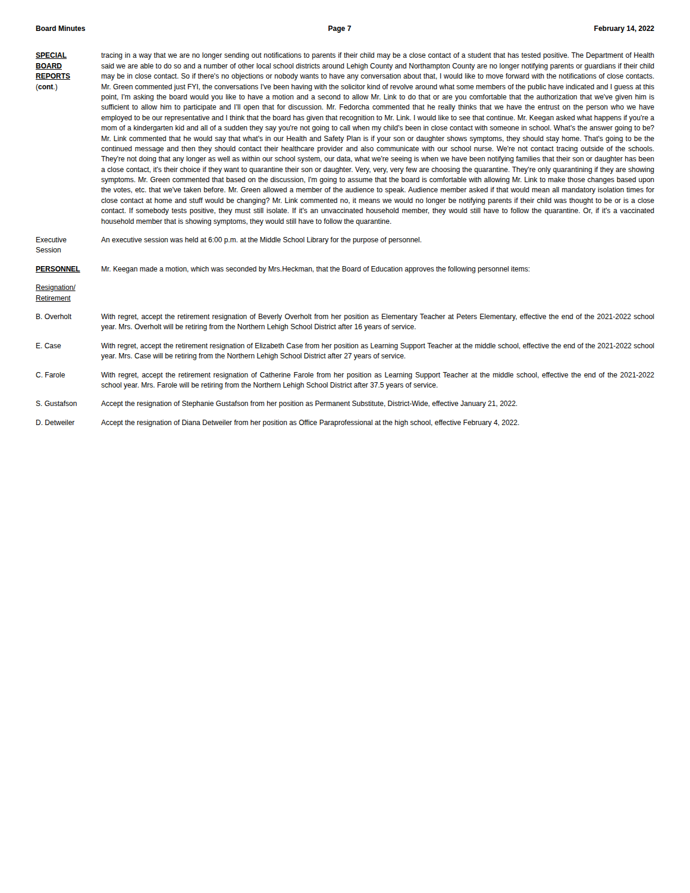Board Minutes Page 7 February 14, 2022
| SPECIAL BOARD REPORTS ( cont .) | tracing in a way that we are no longer sending out notifications to parents if their child may be a close contact of a student that has tested positive. The Department of Health said we are able to do so and a number of other local school districts around Lehigh County and Northampton County are no longer notifying parents or guardians if their child may be in close contact. So if there's no objections or nobody wants to have any conversation about that, I would like to move forward with the notifications of close contacts. Mr. Green commented just FYI, the conversations I've been having with the solicitor kind of revolve around what some members of the public have indicated and I guess at this point, I'm asking the board would you like to have a motion and a second to allow Mr. Link to do that or are you comfortable that the authorization that we've given him is sufficient to allow him to participate and I'll open that for discussion. Mr. Fedorcha commented that he really thinks that we have the entrust on the person who we have employed to be our representative and I think that the board has given that recognition to Mr. Link. I would like to see that continue. Mr. Keegan asked what happens if you're a mom of a kindergarten kid and all of a sudden they say you're not going to call when my child's been in close contact with someone in school. What's the answer going to be? Mr. Link commented that he would say that what's in our Health and Safety Plan is if your son or daughter shows symptoms, they should stay home. That's going to be the continued message and then they should contact their healthcare provider and also communicate with our school nurse. We're not contact tracing outside of the schools. They're not doing that any longer as well as within our school system, our data, what we're seeing is when we have been notifying families that their son or daughter has been a close contact, it's their choice if they want to quarantine their son or daughter. Very, very, very few are choosing the quarantine. They're only quarantining if they are showing symptoms. Mr. Green commented that based on the discussion, I'm going to assume that the board is comfortable with allowing Mr. Link to make those changes based upon the votes, etc. that we've taken before. Mr. Green allowed a member of the audience to speak. Audience member asked if that would mean all mandatory isolation times for close contact at home and stuff would be changing? Mr. Link commented no, it means we would no longer be notifying parents if their child was thought to be or is a close contact. If somebody tests positive, they must still isolate. If it's an unvaccinated household member, they would still have to follow the quarantine. Or, if it's a vaccinated household member that is showing symptoms, they would still have to follow the quarantine. |
| Executive Session | An executive session was held at 6:00 p.m. at the Middle School Library for the purpose of personnel. |
| PERSONNEL | Mr. Keegan made a motion, which was seconded by Mrs.Heckman, that the Board of Education approves the following personnel items: |
| Resignation/ Retirement | |
| B. Overholt | With regret, accept the retirement resignation of Beverly Overholt from her position as Elementary Teacher at Peters Elementary, effective the end of the 2021-2022 school year. Mrs. Overholt will be retiring from the Northern Lehigh School District after 16 years of service. |
| E. Case | With regret, accept the retirement resignation of Elizabeth Case from her position as Learning Support Teacher at the middle school, effective the end of the 2021-2022 school year. Mrs. Case will be retiring from the Northern Lehigh School District after 27 years of service. |
| C. Farole | With regret, accept the retirement resignation of Catherine Farole from her position as Learning Support Teacher at the middle school, effective the end of the 2021-2022 school year. Mrs. Farole will be retiring from the Northern Lehigh School District after 37.5 years of service. |
| S. Gustafson | Accept the resignation of Stephanie Gustafson from her position as Permanent Substitute, District-Wide, effective January 21, 2022. |
| D. Detweiler | Accept the resignation of Diana Detweiler from her position as Office Paraprofessional at the high school, effective February 4, 2022. |